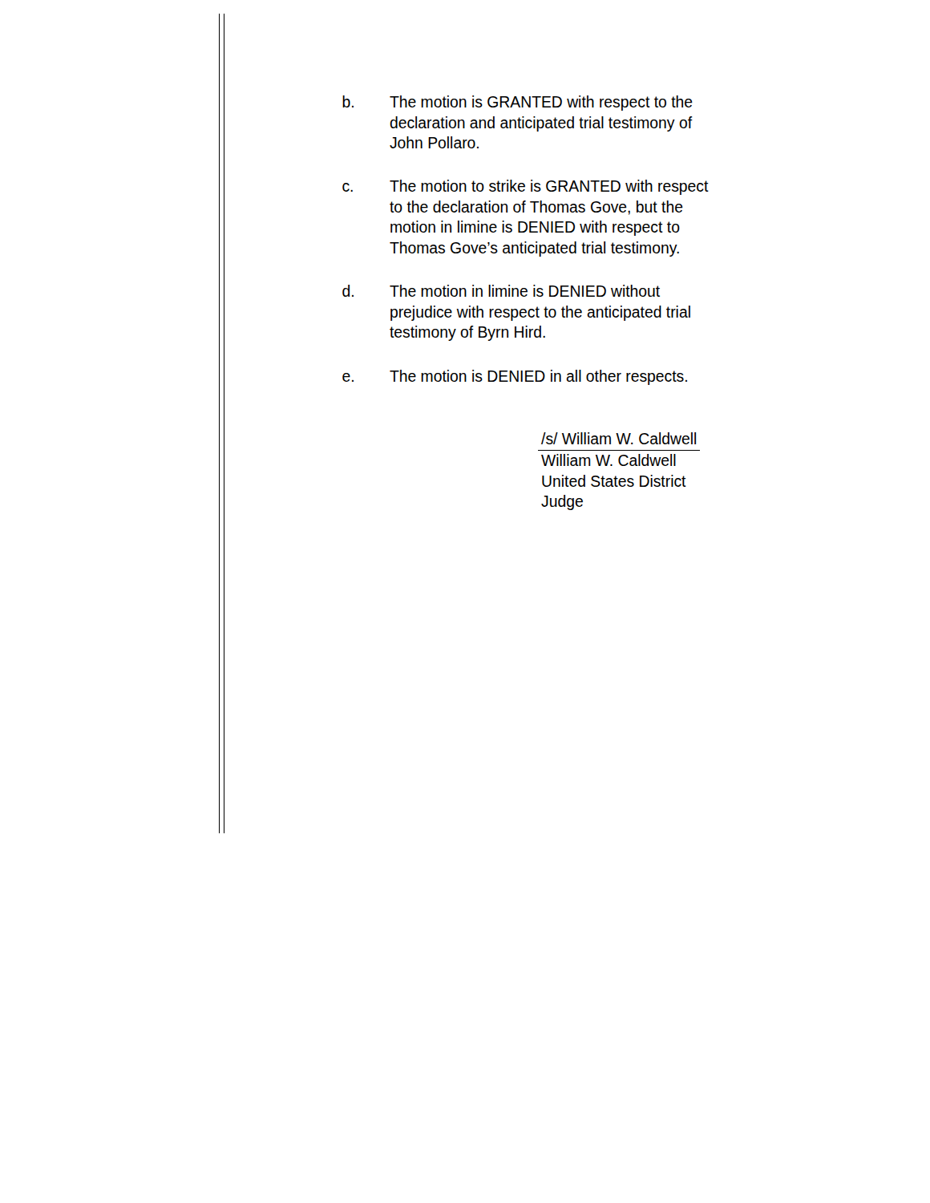b. The motion is GRANTED with respect to the declaration and anticipated trial testimony of John Pollaro.
c. The motion to strike is GRANTED with respect to the declaration of Thomas Gove, but the motion in limine is DENIED with respect to Thomas Gove’s anticipated trial testimony.
d. The motion in limine is DENIED without prejudice with respect to the anticipated trial testimony of Byrn Hird.
e. The motion is DENIED in all other respects.
/s/ William W. Caldwell William W. Caldwell United States District Judge